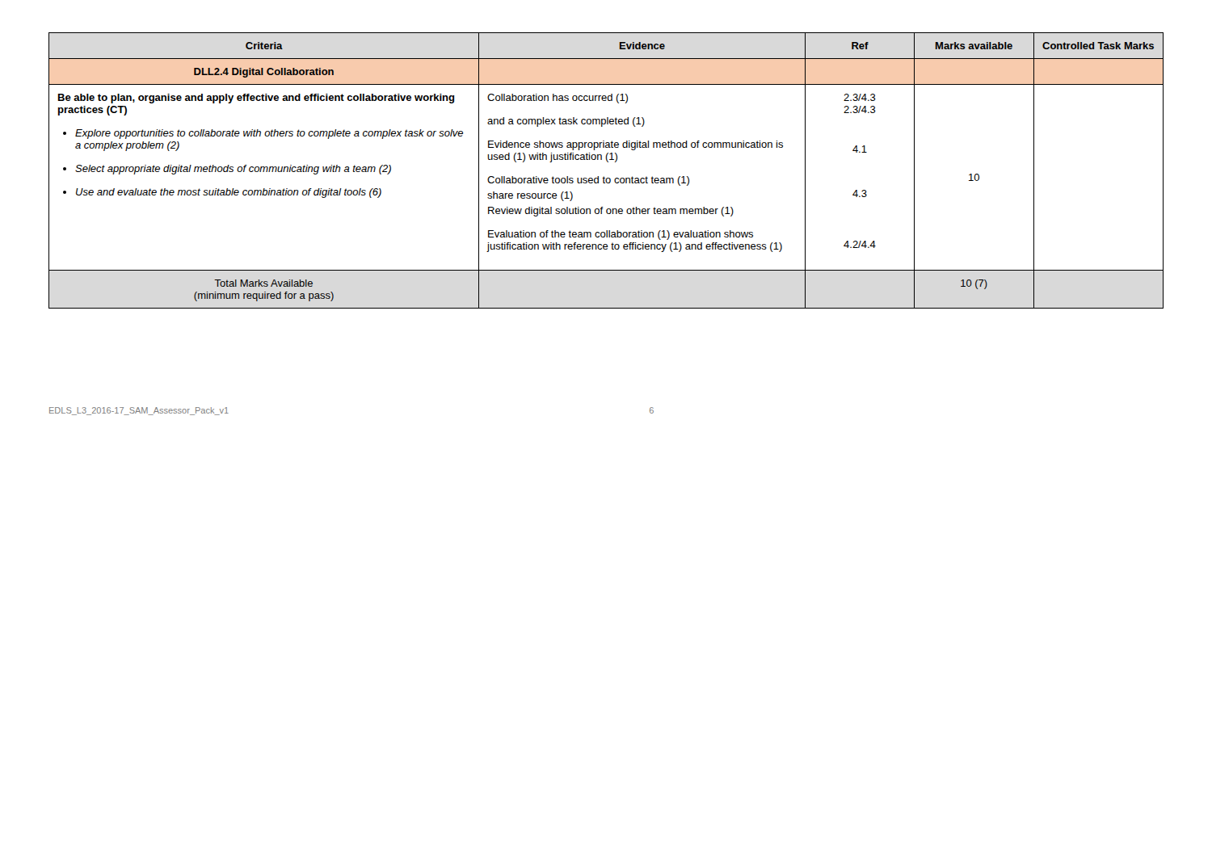| Criteria | Evidence | Ref | Marks available | Controlled Task Marks |
| --- | --- | --- | --- | --- |
| DLL2.4 Digital Collaboration | | | | |
| Be able to plan, organise and apply effective and efficient collaborative working practices (CT) Explore opportunities to collaborate with others to complete a complex task or solve a complex problem (2) Select appropriate digital methods of communicating with a team (2) Use and evaluate the most suitable combination of digital tools (6) | Collaboration has occurred (1) and a complex task completed (1) Evidence shows appropriate digital method of communication is used (1) with justification (1) Collaborative tools used to contact team (1) share resource (1) Review digital solution of one other team member (1) Evaluation of the team collaboration (1) evaluation shows justification with reference to efficiency (1) and effectiveness (1) | 2.3/4.3 2.3/4.3 4.1 4.3 4.2/4.4 | 10 | |
| Total Marks Available (minimum required for a pass) | | | 10 (7) | |
EDLS_L3_2016-17_SAM_Assessor_Pack_v1 6